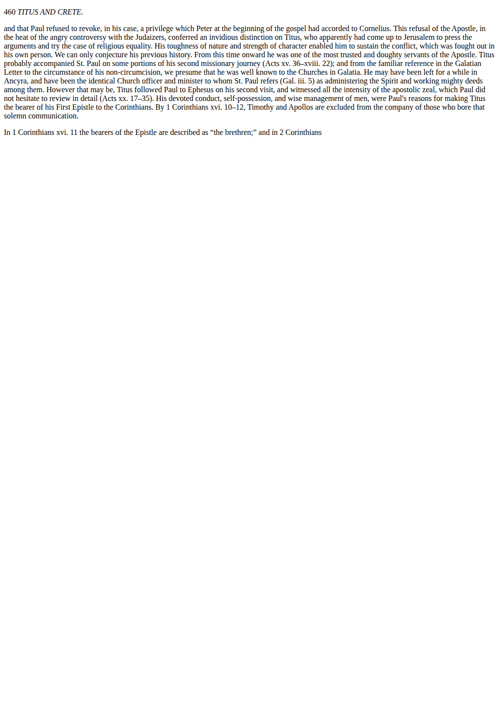460 TITUS AND CRETE.
and that Paul refused to revoke, in his case, a privilege which Peter at the beginning of the gospel had accorded to Cornelius. This refusal of the Apostle, in the heat of the angry controversy with the Judaizers, conferred an invidious distinction on Titus, who apparently had come up to Jerusalem to press the arguments and try the case of religious equality. His toughness of nature and strength of character enabled him to sustain the conflict, which was fought out in his own person. We can only conjecture his previous history. From this time onward he was one of the most trusted and doughty servants of the Apostle. Titus probably accompanied St. Paul on some portions of his second missionary journey (Acts xv. 36–xviii. 22); and from the familiar reference in the Galatian Letter to the circumstance of his non-circumcision, we presume that he was well known to the Churches in Galatia. He may have been left for a while in Ancyra, and have been the identical Church officer and minister to whom St. Paul refers (Gal. iii. 5) as administering the Spirit and working mighty deeds among them. However that may be, Titus followed Paul to Ephesus on his second visit, and witnessed all the intensity of the apostolic zeal, which Paul did not hesitate to review in detail (Acts xx. 17–35). His devoted conduct, self-possession, and wise management of men, were Paul's reasons for making Titus the bearer of his First Epistle to the Corinthians. By 1 Corinthians xvi. 10–12, Timothy and Apollos are excluded from the company of those who bore that solemn communication.
In 1 Corinthians xvi. 11 the bearers of the Epistle are described as “the brethren;” and in 2 Corinthians